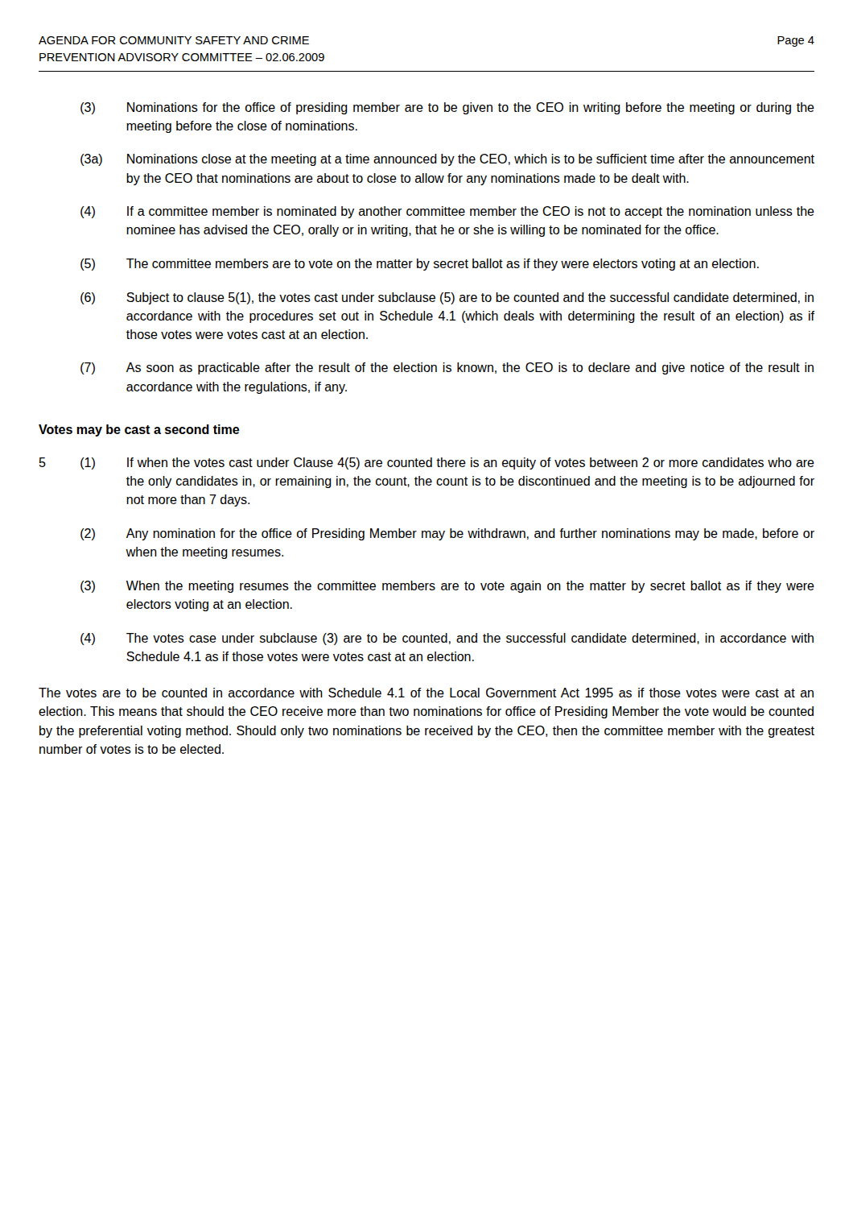AGENDA FOR COMMUNITY SAFETY AND CRIME
PREVENTION ADVISORY COMMITTEE – 02.06.2009
Page 4
(3)
Nominations for the office of presiding member are to be given to the CEO in writing before the meeting or during the meeting before the close of nominations.
(3a)
Nominations close at the meeting at a time announced by the CEO, which is to be sufficient time after the announcement by the CEO that nominations are about to close to allow for any nominations made to be dealt with.
(4)
If a committee member is nominated by another committee member the CEO is not to accept the nomination unless the nominee has advised the CEO, orally or in writing, that he or she is willing to be nominated for the office.
(5)
The committee members are to vote on the matter by secret ballot as if they were electors voting at an election.
(6)
Subject to clause 5(1), the votes cast under subclause (5) are to be counted and the successful candidate determined, in accordance with the procedures set out in Schedule 4.1 (which deals with determining the result of an election) as if those votes were votes cast at an election.
(7)
As soon as practicable after the result of the election is known, the CEO is to declare and give notice of the result in accordance with the regulations, if any.
Votes may be cast a second time
5
(1)
If when the votes cast under Clause 4(5) are counted there is an equity of votes between 2 or more candidates who are the only candidates in, or remaining in, the count, the count is to be discontinued and the meeting is to be adjourned for not more than 7 days.
(2)
Any nomination for the office of Presiding Member may be withdrawn, and further nominations may be made, before or when the meeting resumes.
(3)
When the meeting resumes the committee members are to vote again on the matter by secret ballot as if they were electors voting at an election.
(4)
The votes case under subclause (3) are to be counted, and the successful candidate determined, in accordance with Schedule 4.1 as if those votes were votes cast at an election.
The votes are to be counted in accordance with Schedule 4.1 of the Local Government Act 1995 as if those votes were cast at an election. This means that should the CEO receive more than two nominations for office of Presiding Member the vote would be counted by the preferential voting method. Should only two nominations be received by the CEO, then the committee member with the greatest number of votes is to be elected.